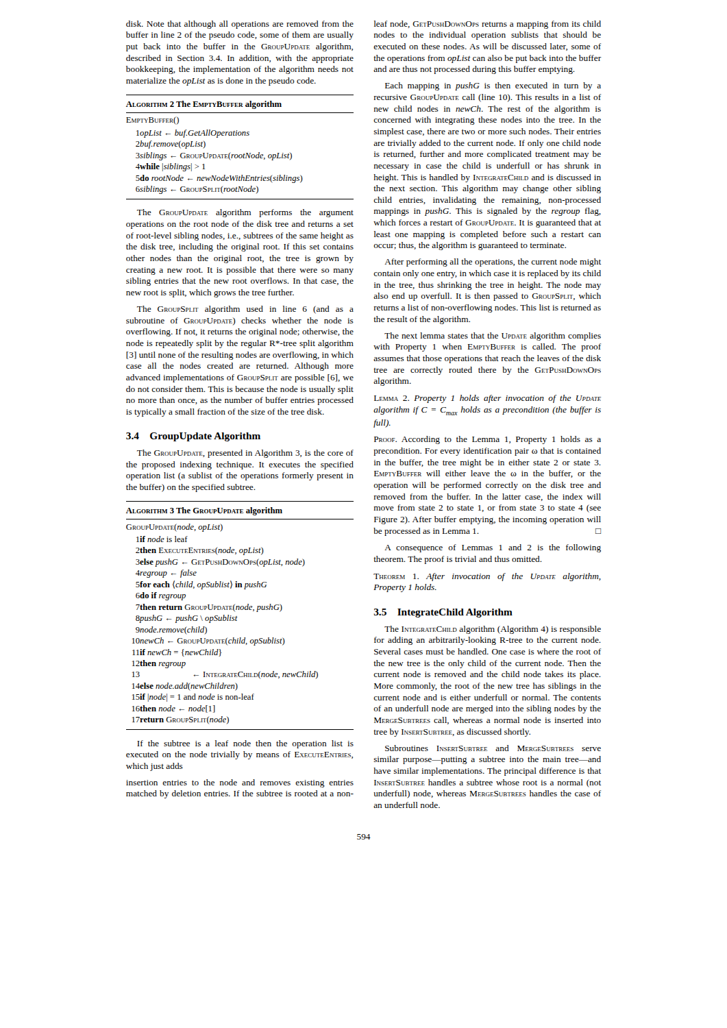disk. Note that although all operations are removed from the buffer in line 2 of the pseudo code, some of them are usually put back into the buffer in the GroupUpdate algorithm, described in Section 3.4. In addition, with the appropriate bookkeeping, the implementation of the algorithm needs not materialize the opList as is done in the pseudo code.
Algorithm 2 The EmptyBuffer algorithm
EmptyBuffer()
| 1 | opList ← buf.GetAllOperations |
| 2 | buf.remove ( opList ) |
| 3 | siblings ← GroupUpdate ( rootNode , opList ) |
| 4 | while / siblings / > 1 |
| 5 | do rootNode ← newNodeWithEntries ( siblings ) |
| 6 | siblings ← GroupSplit ( rootNode ) |
The GroupUpdate algorithm performs the argument operations on the root node of the disk tree and returns a set of root-level sibling nodes, i.e., subtrees of the same height as the disk tree, including the original root. If this set contains other nodes than the original root, the tree is grown by creating a new root. It is possible that there were so many sibling entries that the new root overflows. In that case, the new root is split, which grows the tree further.
The GroupSplit algorithm used in line 6 (and as a subroutine of GroupUpdate) checks whether the node is overflowing. If not, it returns the original node; otherwise, the node is repeatedly split by the regular R*-tree split algorithm [3] until none of the resulting nodes are overflowing, in which case all the nodes created are returned. Although more advanced implementations of GroupSplit are possible [6], we do not consider them. This is because the node is usually split no more than once, as the number of buffer entries processed is typically a small fraction of the size of the tree disk.
3.4 GroupUpdate Algorithm
The GroupUpdate, presented in Algorithm 3, is the core of the proposed indexing technique. It executes the specified operation list (a sublist of the operations formerly present in the buffer) on the specified subtree.
Algorithm 3 The GroupUpdate algorithm
GroupUpdate(node, opList)
| 1 | if node is leaf |
| 2 | then ExecuteEntries ( node , opList ) |
| 3 | else pushG ← GetPushDownOps ( opList , node ) |
| 4 | regroup ← false |
| 5 | for each ⟨ child , opSublist ⟩ in pushG |
| 6 | do if regroup |
| 7 | then return GroupUpdate ( node , pushG ) |
| 8 | pushG ← pushG \ opSublist |
| 9 | node.remove ( child ) |
| 10 | newCh ← GroupUpdate ( child , opSublist ) |
| 11 | if newCh = { newChild } |
| 12 | then regroup |
| 13 | ← IntegrateChild ( node , newChild ) |
| 14 | else node.add ( newChildren ) |
| 15 | if / node / = 1 and node is non-leaf |
| 16 | then node ← node [1] |
| 17 | return GroupSplit ( node ) |
If the subtree is a leaf node then the operation list is executed on the node trivially by means of ExecuteEntries, which just adds
insertion entries to the node and removes existing entries matched by deletion entries. If the subtree is rooted at a non-leaf node, GetPushDownOps returns a mapping from its child nodes to the individual operation sublists that should be executed on these nodes. As will be discussed later, some of the operations from opList can also be put back into the buffer and are thus not processed during this buffer emptying.
Each mapping in pushG is then executed in turn by a recursive GroupUpdate call (line 10). This results in a list of new child nodes in newCh. The rest of the algorithm is concerned with integrating these nodes into the tree. In the simplest case, there are two or more such nodes. Their entries are trivially added to the current node. If only one child node is returned, further and more complicated treatment may be necessary in case the child is underfull or has shrunk in height. This is handled by IntegrateChild and is discussed in the next section. This algorithm may change other sibling child entries, invalidating the remaining, non-processed mappings in pushG. This is signaled by the regroup flag, which forces a restart of GroupUpdate. It is guaranteed that at least one mapping is completed before such a restart can occur; thus, the algorithm is guaranteed to terminate.
After performing all the operations, the current node might contain only one entry, in which case it is replaced by its child in the tree, thus shrinking the tree in height. The node may also end up overfull. It is then passed to GroupSplit, which returns a list of non-overflowing nodes. This list is returned as the result of the algorithm.
The next lemma states that the Update algorithm complies with Property 1 when EmptyBuffer is called. The proof assumes that those operations that reach the leaves of the disk tree are correctly routed there by the GetPushDownOps algorithm.
Lemma 2. Property 1 holds after invocation of the Update algorithm if C = Cmax holds as a precondition (the buffer is full).
Proof. According to the Lemma 1, Property 1 holds as a precondition. For every identification pair ω that is contained in the buffer, the tree might be in either state 2 or state 3. EmptyBuffer will either leave the ω in the buffer, or the operation will be performed correctly on the disk tree and removed from the buffer. In the latter case, the index will move from state 2 to state 1, or from state 3 to state 4 (see Figure 2). After buffer emptying, the incoming operation will be processed as in Lemma 1. □
A consequence of Lemmas 1 and 2 is the following theorem. The proof is trivial and thus omitted.
Theorem 1. After invocation of the Update algorithm, Property 1 holds.
3.5 IntegrateChild Algorithm
The IntegrateChild algorithm (Algorithm 4) is responsible for adding an arbitrarily-looking R-tree to the current node. Several cases must be handled. One case is where the root of the new tree is the only child of the current node. Then the current node is removed and the child node takes its place. More commonly, the root of the new tree has siblings in the current node and is either underfull or normal. The contents of an underfull node are merged into the sibling nodes by the MergeSubtrees call, whereas a normal node is inserted into tree by InsertSubtree, as discussed shortly.
Subroutines InsertSubtree and MergeSubtrees serve similar purpose—putting a subtree into the main tree—and have similar implementations. The principal difference is that InsertSubtree handles a subtree whose root is a normal (not underfull) node, whereas MergeSubtrees handles the case of an underfull node.
594